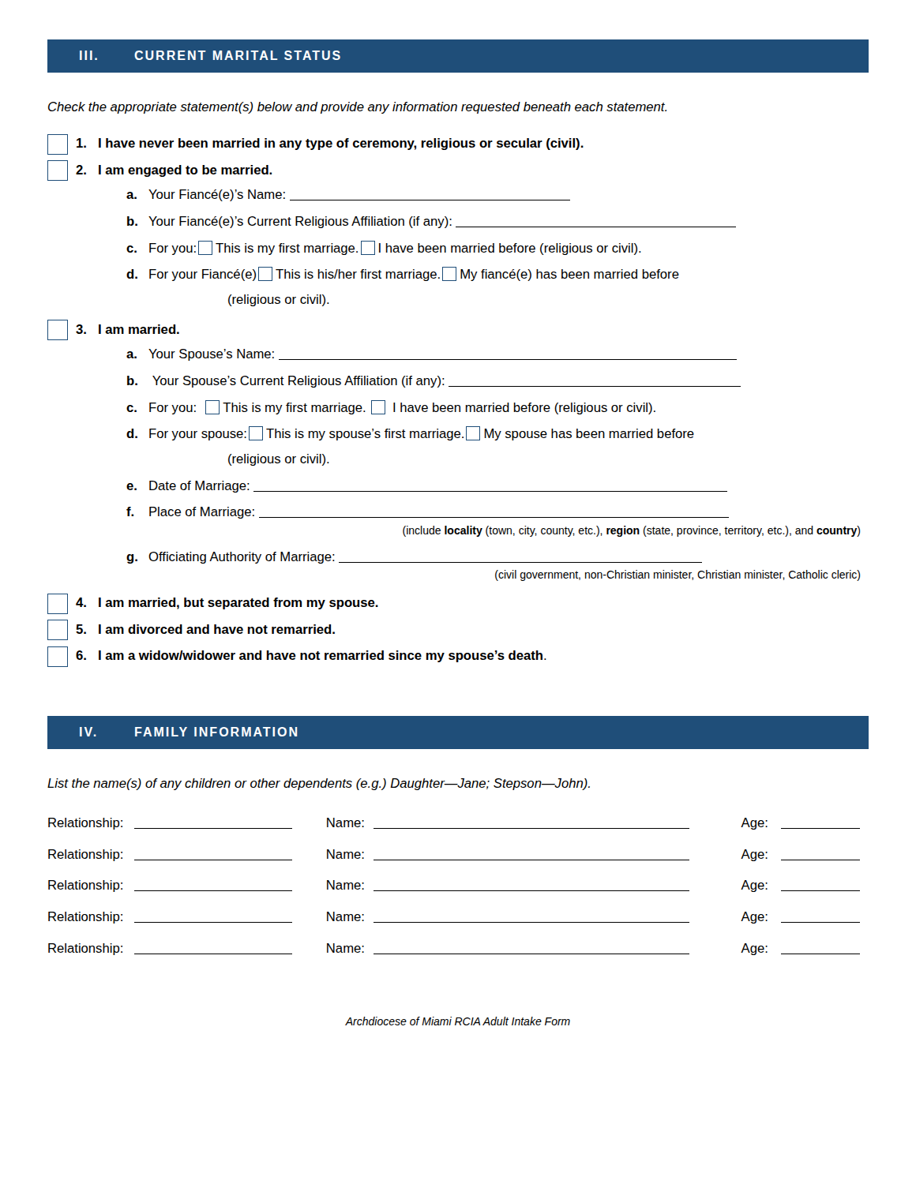III. CURRENT MARITAL STATUS
Check the appropriate statement(s) below and provide any information requested beneath each statement.
1. I have never been married in any type of ceremony, religious or secular (civil).
2. I am engaged to be married.
a. Your Fiancé(e)’s Name:
b. Your Fiancé(e)’s Current Religious Affiliation (if any):
c. For you: This is my first marriage. I have been married before (religious or civil).
d. For your Fiancé(e) This is his/her first marriage. My fiancé(e) has been married before
(religious or civil).
3. I am married.
a. Your Spouse’s Name:
b. Your Spouse’s Current Religious Affiliation (if any):
c. For you: This is my first marriage. I have been married before (religious or civil).
d. For your spouse: This is my spouse’s first marriage. My spouse has been married before
(religious or civil).
e. Date of Marriage:
f. Place of Marriage: (include locality (town, city, county, etc.), region (state, province, territory, etc.), and country)
g. Officiating Authority of Marriage: (civil government, non-Christian minister, Christian minister, Catholic cleric)
4. I am married, but separated from my spouse.
5. I am divorced and have not remarried.
6. I am a widow/widower and have not remarried since my spouse’s death.
IV. FAMILY INFORMATION
List the name(s) of any children or other dependents (e.g.) Daughter—Jane; Stepson—John).
| Relationship: | | Name: | | Age: | |
| Relationship: | | Name: | | Age: | |
| Relationship: | | Name: | | Age: | |
| Relationship: | | Name: | | Age: | |
| Relationship: | | Name: | | Age: | |
Archdiocese of Miami RCIA Adult Intake Form